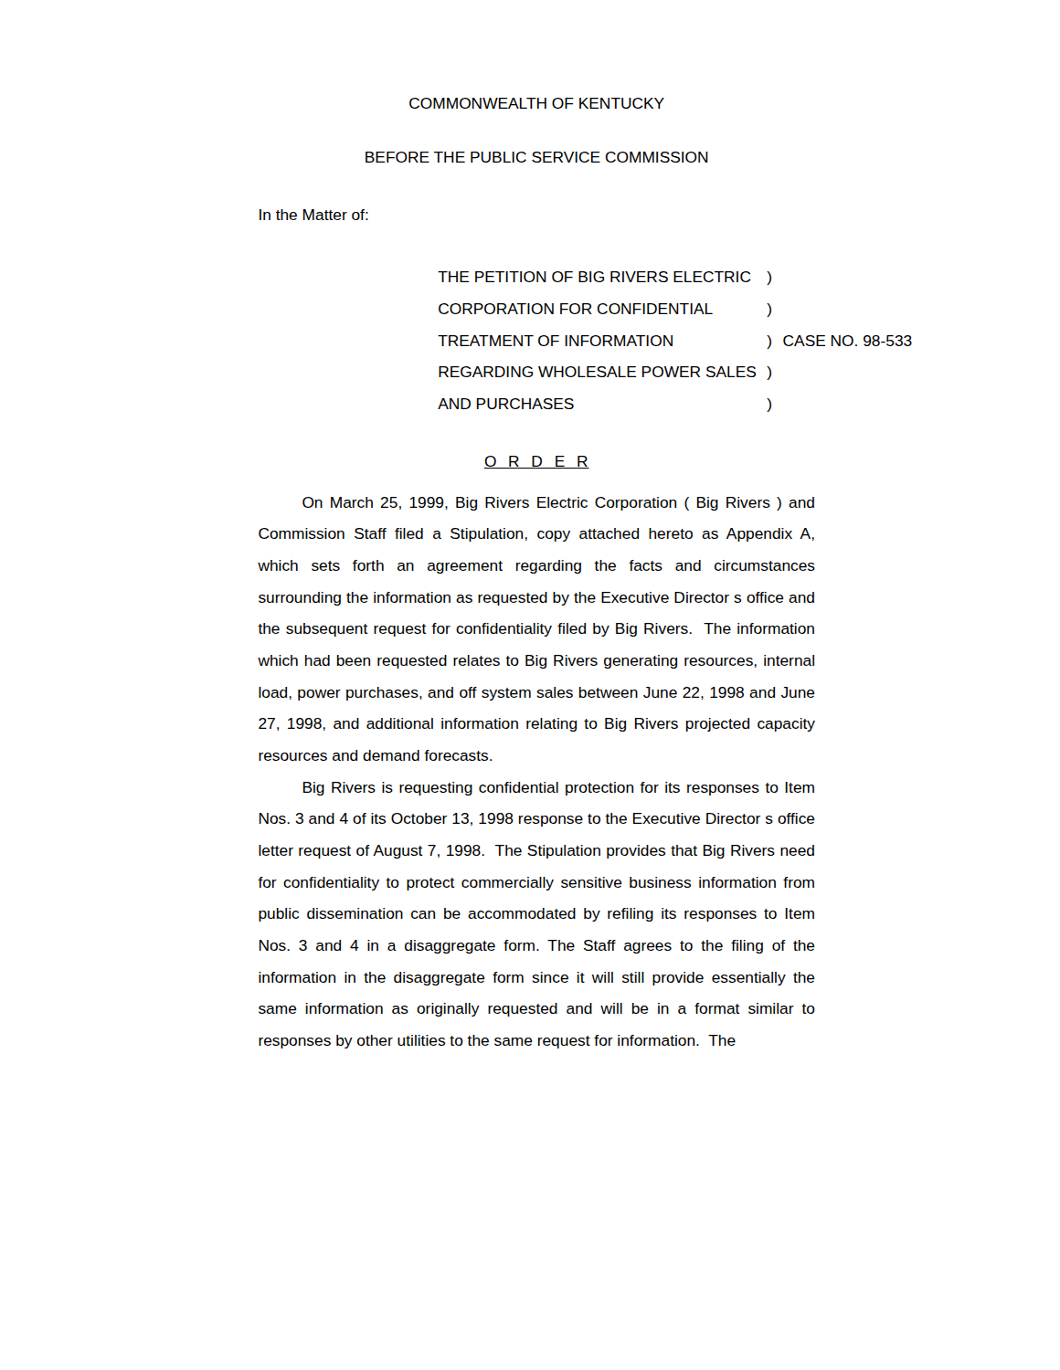COMMONWEALTH OF KENTUCKY
BEFORE THE PUBLIC SERVICE COMMISSION
In the Matter of:
| THE PETITION OF BIG RIVERS ELECTRIC | ) | |
| CORPORATION FOR CONFIDENTIAL | ) | |
| TREATMENT OF INFORMATION | ) | CASE NO. 98-533 |
| REGARDING WHOLESALE POWER SALES | ) | |
| AND PURCHASES | ) | |
O R D E R
On March 25, 1999, Big Rivers Electric Corporation ( Big Rivers ) and Commission Staff filed a Stipulation, copy attached hereto as Appendix A, which sets forth an agreement regarding the facts and circumstances surrounding the information as requested by the Executive Director s office and the subsequent request for confidentiality filed by Big Rivers. The information which had been requested relates to Big Rivers generating resources, internal load, power purchases, and off system sales between June 22, 1998 and June 27, 1998, and additional information relating to Big Rivers projected capacity resources and demand forecasts.
Big Rivers is requesting confidential protection for its responses to Item Nos. 3 and 4 of its October 13, 1998 response to the Executive Director s office letter request of August 7, 1998. The Stipulation provides that Big Rivers need for confidentiality to protect commercially sensitive business information from public dissemination can be accommodated by refiling its responses to Item Nos. 3 and 4 in a disaggregate form. The Staff agrees to the filing of the information in the disaggregate form since it will still provide essentially the same information as originally requested and will be in a format similar to responses by other utilities to the same request for information. The